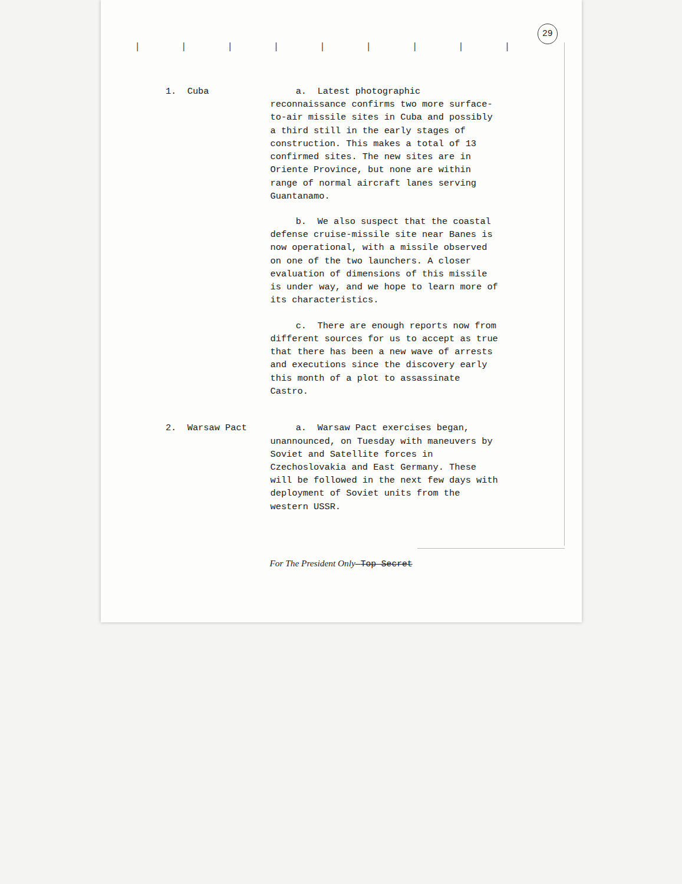29
| | | | | | | | | | | | | | | | | |
1. Cuba
a. Latest photographic reconnaissance confirms two more surface-to-air missile sites in Cuba and possibly a third still in the early stages of construction. This makes a total of 13 confirmed sites. The new sites are in Oriente Province, but none are within range of normal aircraft lanes serving Guantanamo.
b. We also suspect that the coastal defense cruise-missile site near Banes is now operational, with a missile observed on one of the two launchers. A closer evaluation of dimensions of this missile is under way, and we hope to learn more of its characteristics.
c. There are enough reports now from different sources for us to accept as true that there has been a new wave of arrests and executions since the discovery early this month of a plot to assassinate Castro.
2. Warsaw Pact
a. Warsaw Pact exercises began, unannounced, on Tuesday with maneuvers by Soviet and Satellite forces in Czechoslovakia and East Germany. These will be followed in the next few days with deployment of Soviet units from the western USSR.
For The President Only—Top Secret